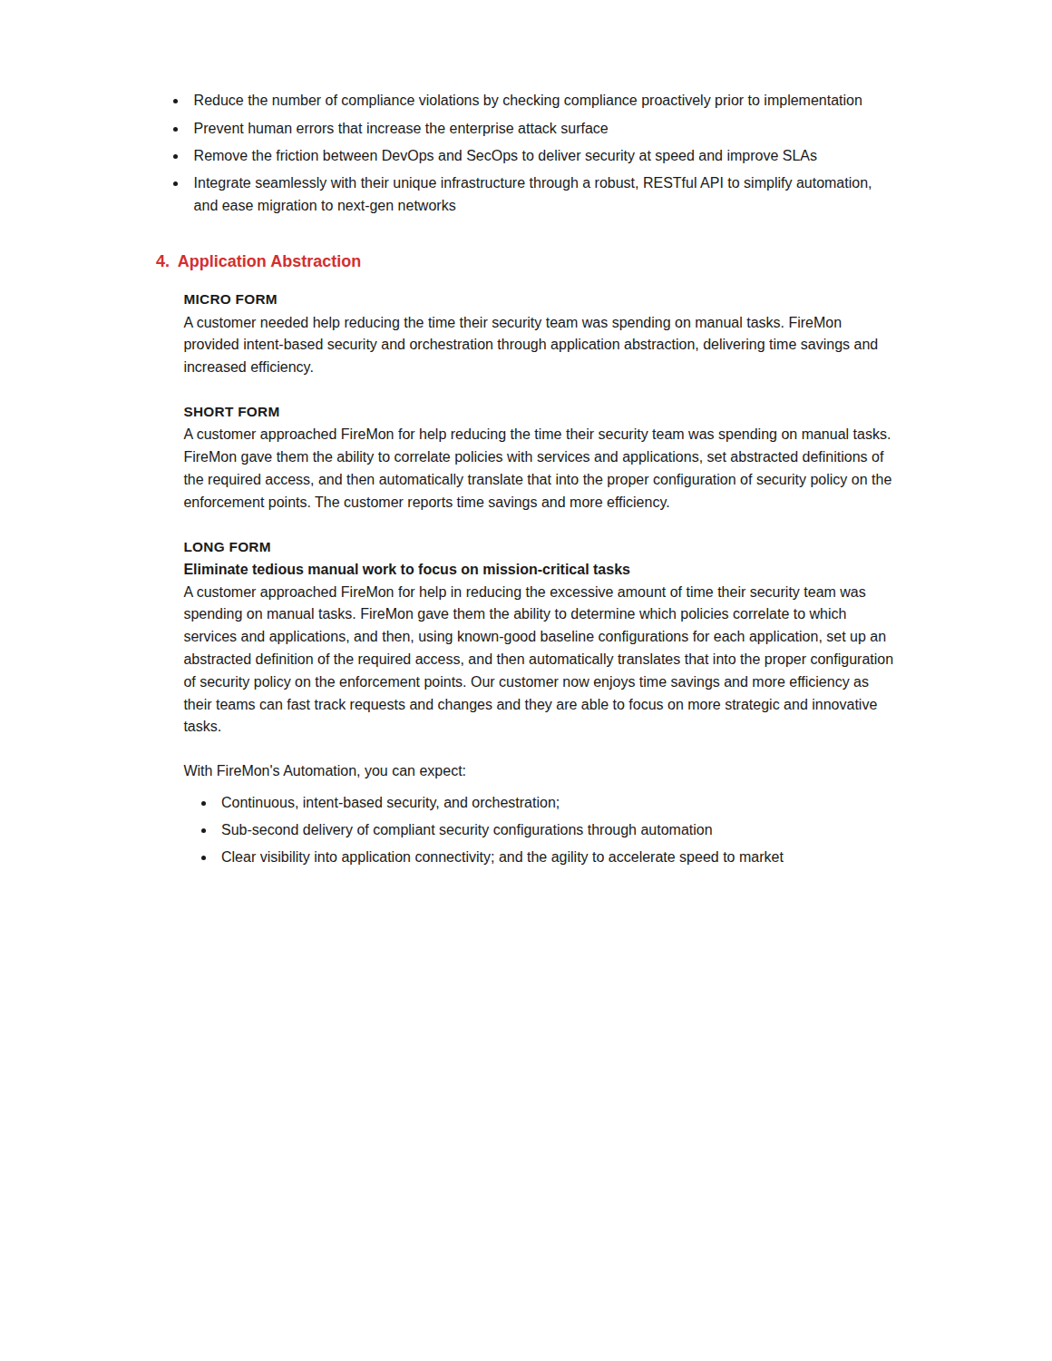Reduce the number of compliance violations by checking compliance proactively prior to implementation
Prevent human errors that increase the enterprise attack surface
Remove the friction between DevOps and SecOps to deliver security at speed and improve SLAs
Integrate seamlessly with their unique infrastructure through a robust, RESTful API to simplify automation, and ease migration to next-gen networks
4. Application Abstraction
MICRO FORM
A customer needed help reducing the time their security team was spending on manual tasks. FireMon provided intent-based security and orchestration through application abstraction, delivering time savings and increased efficiency.
SHORT FORM
A customer approached FireMon for help reducing the time their security team was spending on manual tasks. FireMon gave them the ability to correlate policies with services and applications, set abstracted definitions of the required access, and then automatically translate that into the proper configuration of security policy on the enforcement points. The customer reports time savings and more efficiency.
LONG FORM
Eliminate tedious manual work to focus on mission-critical tasks
A customer approached FireMon for help in reducing the excessive amount of time their security team was spending on manual tasks. FireMon gave them the ability to determine which policies correlate to which services and applications, and then, using known-good baseline configurations for each application, set up an abstracted definition of the required access, and then automatically translates that into the proper configuration of security policy on the enforcement points. Our customer now enjoys time savings and more efficiency as their teams can fast track requests and changes and they are able to focus on more strategic and innovative tasks.
With FireMon's Automation, you can expect:
Continuous, intent-based security, and orchestration;
Sub-second delivery of compliant security configurations through automation
Clear visibility into application connectivity; and the agility to accelerate speed to market